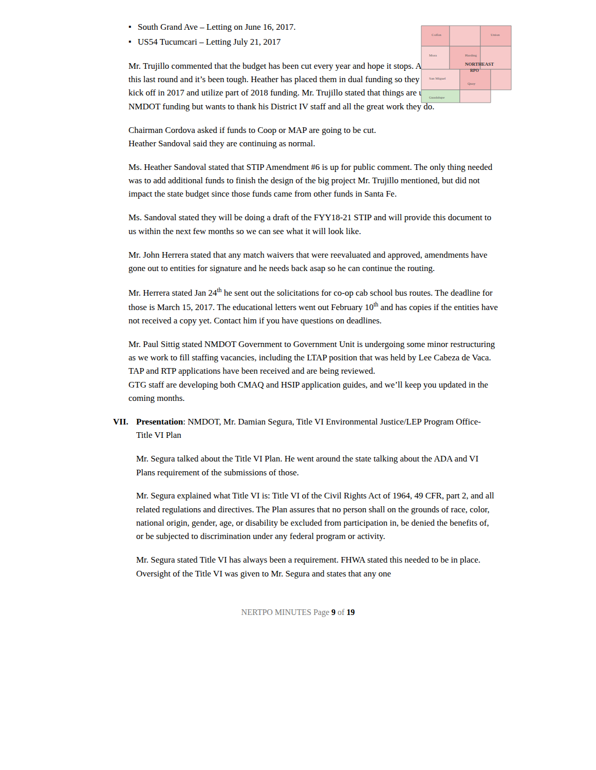South Grand Ave – Letting on June 16, 2017.
US54 Tucumcari – Letting July 21, 2017
Mr. Trujillo commented that the budget has been cut every year and hope it stops. A couple of million this last round and it’s been tough. Heather has placed them in dual funding so they have been able to kick off in 2017 and utilize part of 2018 funding. Mr. Trujillo stated that things are up in the air for the NMDOT funding but wants to thank his District IV staff and all the great work they do.
Chairman Cordova asked if funds to Coop or MAP are going to be cut.
Heather Sandoval said they are continuing as normal.
Ms. Heather Sandoval stated that STIP Amendment #6 is up for public comment. The only thing needed was to add additional funds to finish the design of the big project Mr. Trujillo mentioned, but did not impact the state budget since those funds came from other funds in Santa Fe.
Ms. Sandoval stated they will be doing a draft of the FYY18-21 STIP and will provide this document to us within the next few months so we can see what it will look like.
Mr. John Herrera stated that any match waivers that were reevaluated and approved, amendments have gone out to entities for signature and he needs back asap so he can continue the routing.
Mr. Herrera stated Jan 24th he sent out the solicitations for co-op cab school bus routes. The deadline for those is March 15, 2017. The educational letters went out February 10th and has copies if the entities have not received a copy yet. Contact him if you have questions on deadlines.
Mr. Paul Sittig stated NMDOT Government to Government Unit is undergoing some minor restructuring as we work to fill staffing vacancies, including the LTAP position that was held by Lee Cabeza de Vaca.
TAP and RTP applications have been received and are being reviewed.
GTG staff are developing both CMAQ and HSIP application guides, and we’ll keep you updated in the coming months.
VII.
Presentation: NMDOT, Mr. Damian Segura, Title VI Environmental Justice/LEP Program Office- Title VI Plan
Mr. Segura talked about the Title VI Plan. He went around the state talking about the ADA and VI Plans requirement of the submissions of those.
Mr. Segura explained what Title VI is: Title VI of the Civil Rights Act of 1964, 49 CFR, part 2, and all related regulations and directives. The Plan assures that no person shall on the grounds of race, color, national origin, gender, age, or disability be excluded from participation in, be denied the benefits of, or be subjected to discrimination under any federal program or activity.
Mr. Segura stated Title VI has always been a requirement. FHWA stated this needed to be in place. Oversight of the Title VI was given to Mr. Segura and states that any one
NERTPO MINUTES Page 9 of 19